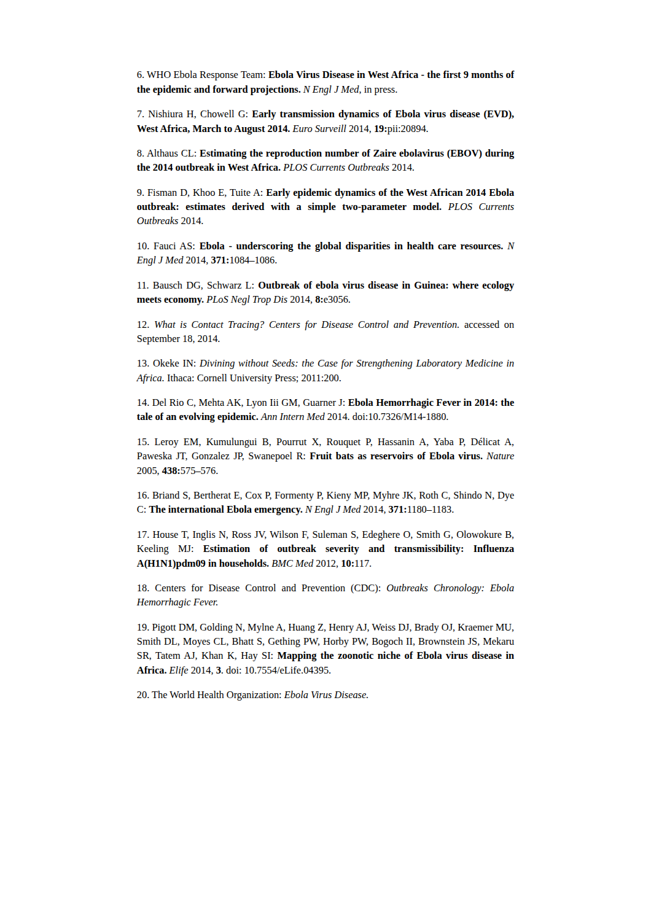6. WHO Ebola Response Team: Ebola Virus Disease in West Africa - the first 9 months of the epidemic and forward projections. N Engl J Med, in press.
7. Nishiura H, Chowell G: Early transmission dynamics of Ebola virus disease (EVD), West Africa, March to August 2014. Euro Surveill 2014, 19: pii:20894.
8. Althaus CL: Estimating the reproduction number of Zaire ebolavirus (EBOV) during the 2014 outbreak in West Africa. PLOS Currents Outbreaks 2014.
9. Fisman D, Khoo E, Tuite A: Early epidemic dynamics of the West African 2014 Ebola outbreak: estimates derived with a simple two-parameter model. PLOS Currents Outbreaks 2014.
10. Fauci AS: Ebola - underscoring the global disparities in health care resources. N Engl J Med 2014, 371: 1084–1086.
11. Bausch DG, Schwarz L: Outbreak of ebola virus disease in Guinea: where ecology meets economy. PLoS Negl Trop Dis 2014, 8: e3056.
12. What is Contact Tracing? Centers for Disease Control and Prevention. accessed on September 18, 2014.
13. Okeke IN: Divining without Seeds: the Case for Strengthening Laboratory Medicine in Africa. Ithaca: Cornell University Press; 2011:200.
14. Del Rio C, Mehta AK, Lyon Iii GM, Guarner J: Ebola Hemorrhagic Fever in 2014: the tale of an evolving epidemic. Ann Intern Med 2014. doi:10.7326/M14-1880.
15. Leroy EM, Kumulungui B, Pourrut X, Rouquet P, Hassanin A, Yaba P, Délicat A, Paweska JT, Gonzalez JP, Swanepoel R: Fruit bats as reservoirs of Ebola virus. Nature 2005, 438: 575–576.
16. Briand S, Bertherat E, Cox P, Formenty P, Kieny MP, Myhre JK, Roth C, Shindo N, Dye C: The international Ebola emergency. N Engl J Med 2014, 371: 1180–1183.
17. House T, Inglis N, Ross JV, Wilson F, Suleman S, Edeghere O, Smith G, Olowokure B, Keeling MJ: Estimation of outbreak severity and transmissibility: Influenza A(H1N1)pdm09 in households. BMC Med 2012, 10: 117.
18. Centers for Disease Control and Prevention (CDC): Outbreaks Chronology: Ebola Hemorrhagic Fever.
19. Pigott DM, Golding N, Mylne A, Huang Z, Henry AJ, Weiss DJ, Brady OJ, Kraemer MU, Smith DL, Moyes CL, Bhatt S, Gething PW, Horby PW, Bogoch II, Brownstein JS, Mekaru SR, Tatem AJ, Khan K, Hay SI: Mapping the zoonotic niche of Ebola virus disease in Africa. Elife 2014, 3. doi: 10.7554/eLife.04395.
20. The World Health Organization: Ebola Virus Disease.